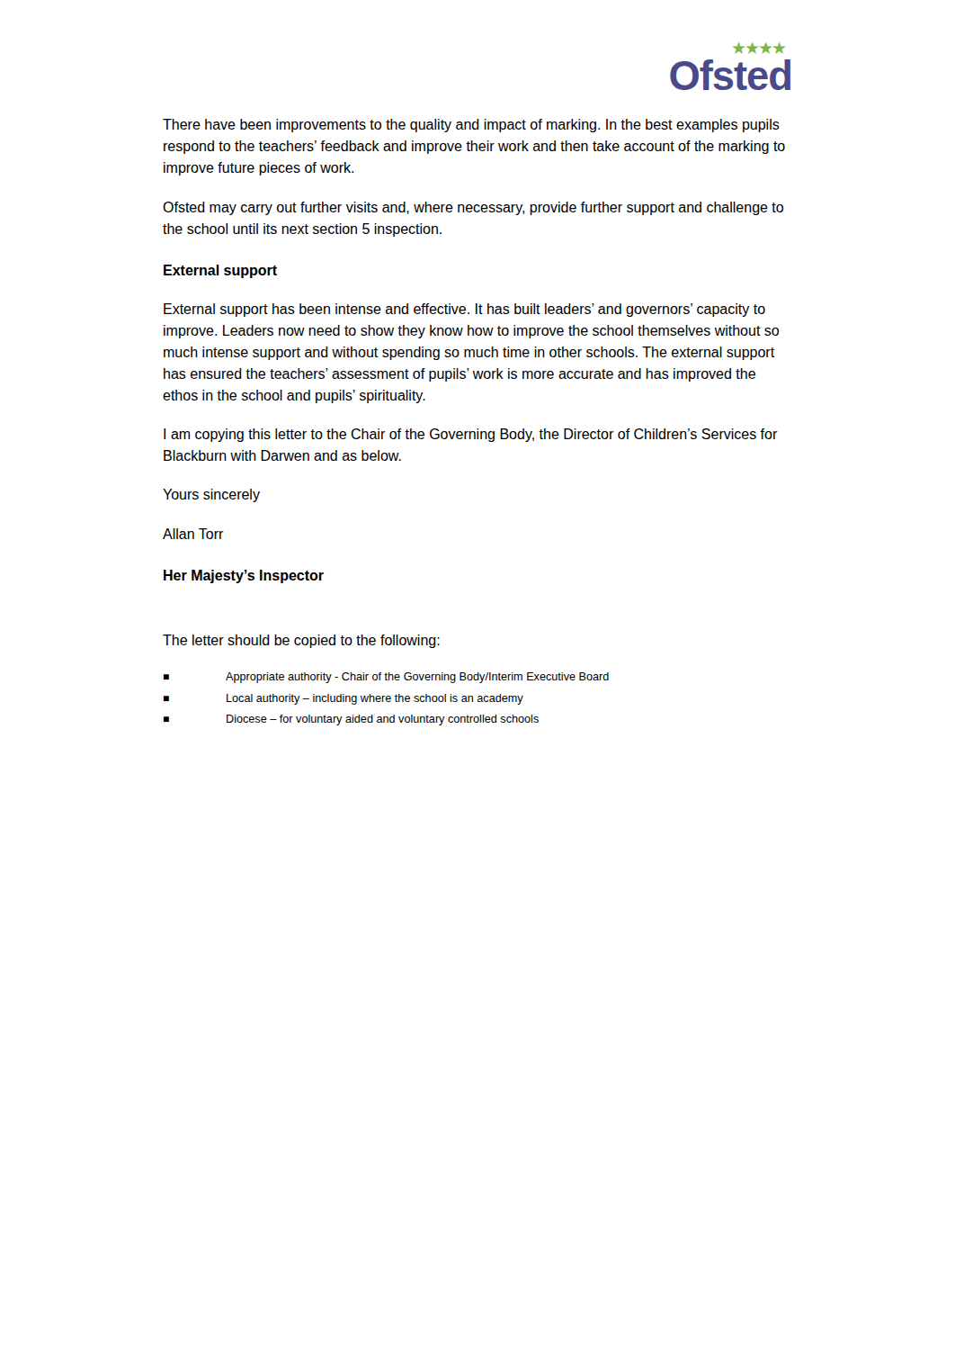★★★★ Ofsted
There have been improvements to the quality and impact of marking. In the best examples pupils respond to the teachers’ feedback and improve their work and then take account of the marking to improve future pieces of work.
Ofsted may carry out further visits and, where necessary, provide further support and challenge to the school until its next section 5 inspection.
External support
External support has been intense and effective. It has built leaders’ and governors’ capacity to improve. Leaders now need to show they know how to improve the school themselves without so much intense support and without spending so much time in other schools. The external support has ensured the teachers’ assessment of pupils’ work is more accurate and has improved the ethos in the school and pupils’ spirituality.
I am copying this letter to the Chair of the Governing Body, the Director of Children’s Services for Blackburn with Darwen and as below.
Yours sincerely
Allan Torr
Her Majesty’s Inspector
The letter should be copied to the following:
Appropriate authority - Chair of the Governing Body/Interim Executive Board
Local authority – including where the school is an academy
Diocese – for voluntary aided and voluntary controlled schools